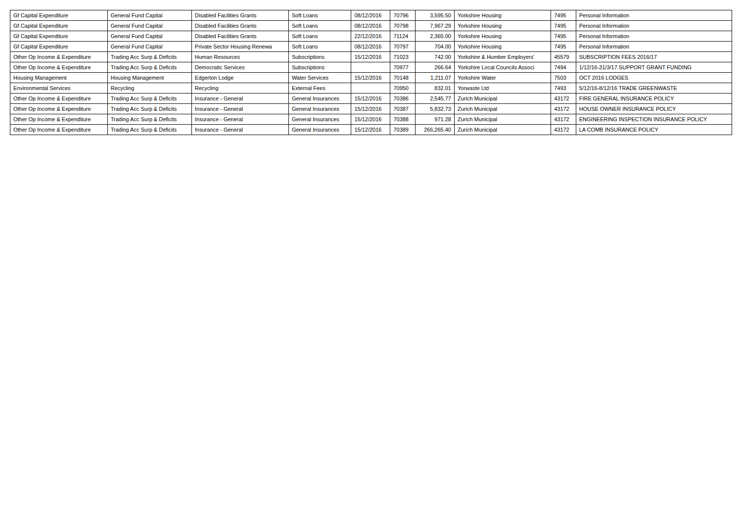| Gf Capital Expenditure | General Fund Capital | Disabled Facilities Grants | Soft Loans | 08/12/2016 | 70796 | 3,595.50 | Yorkshire Housing | 7495 | Personal Information |
| Gf Capital Expenditure | General Fund Capital | Disabled Facilities Grants | Soft Loans | 08/12/2016 | 70798 | 7,967.29 | Yorkshire Housing | 7495 | Personal Information |
| Gf Capital Expenditure | General Fund Capital | Disabled Facilities Grants | Soft Loans | 22/12/2016 | 71124 | 2,365.00 | Yorkshire Housing | 7495 | Personal Information |
| Gf Capital Expenditure | General Fund Capital | Private Sector Housing Renewa | Soft Loans | 08/12/2016 | 70797 | 704.00 | Yorkshire Housing | 7495 | Personal Information |
| Other Op Income & Expenditure | Trading Acc Surp & Deficits | Human Resources | Subscriptions | 15/12/2016 | 71023 | 742.00 | Yorkshire & Humber Employers' | 45579 | SUBSCRIPTION FEES 2016/17 |
| Other Op Income & Expenditure | Trading Acc Surp & Deficits | Democratic Services | Subscriptions | | 70977 | 266.64 | Yorkshire Local Councils Associ | 7494 | 1/12/16-31/3/17 SUPPORT GRANT FUNDING |
| Housing Management | Housing Management | Edgerton Lodge | Water Services | 15/12/2016 | 70148 | 1,211.07 | Yorkshire Water | 7503 | OCT 2016 LODGES |
| Environmental Services | Recycling | Recycling | External Fees | | 70950 | 832.01 | Yorwaste Ltd | 7493 | 5/12/16-8/12/16 TRADE GREENWASTE |
| Other Op Income & Expenditure | Trading Acc Surp & Deficits | Insurance - General | General Insurances | 15/12/2016 | 70386 | 2,545.77 | Zurich Municipal | 43172 | FIRE GENERAL INSURANCE POLICY |
| Other Op Income & Expenditure | Trading Acc Surp & Deficits | Insurance - General | General Insurances | 15/12/2016 | 70387 | 5,832.73 | Zurich Municipal | 43172 | HOUSE OWNER INSURANCE POLICY |
| Other Op Income & Expenditure | Trading Acc Surp & Deficits | Insurance - General | General Insurances | 15/12/2016 | 70388 | 971.28 | Zurich Municipal | 43172 | ENGINEERING INSPECTION INSURANCE POLICY |
| Other Op Income & Expenditure | Trading Acc Surp & Deficits | Insurance - General | General Insurances | 15/12/2016 | 70389 | 266,265.40 | Zurich Municipal | 43172 | LA COMB INSURANCE POLICY |